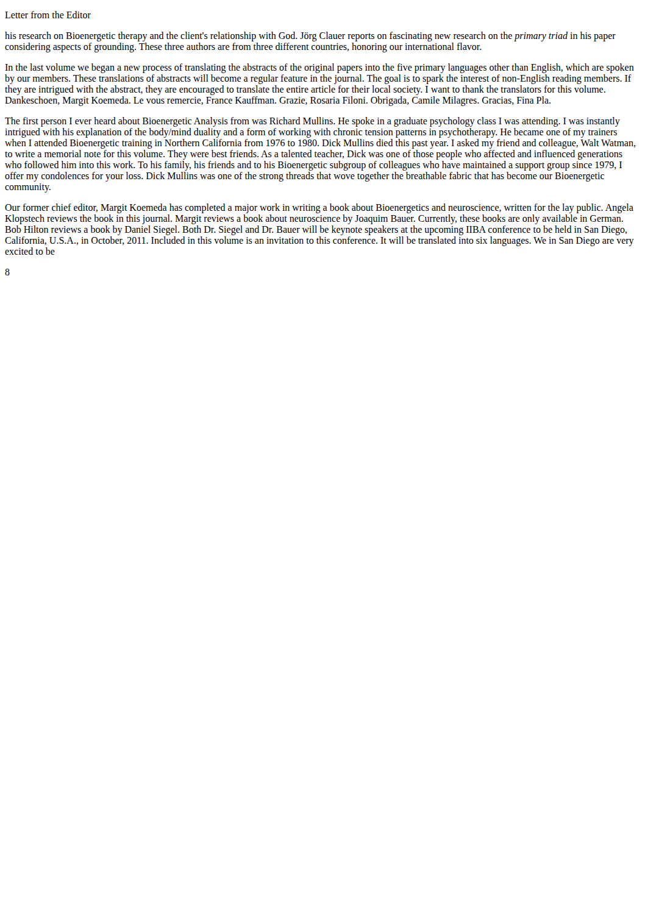Letter from the Editor
his research on Bioenergetic therapy and the client's relationship with God. Jörg Clauer reports on fascinating new research on the primary triad in his paper considering aspects of grounding. These three authors are from three different countries, honoring our international flavor.
In the last volume we began a new process of translating the abstracts of the original papers into the five primary languages other than English, which are spoken by our members. These translations of abstracts will become a regular feature in the journal. The goal is to spark the interest of non-English reading members. If they are intrigued with the abstract, they are encouraged to translate the entire article for their local society. I want to thank the translators for this volume. Dankeschoen, Margit Koemeda. Le vous remercie, France Kauffman. Grazie, Rosaria Filoni. Obrigada, Camile Milagres. Gracias, Fina Pla.
The first person I ever heard about Bioenergetic Analysis from was Richard Mullins. He spoke in a graduate psychology class I was attending. I was instantly intrigued with his explanation of the body/mind duality and a form of working with chronic tension patterns in psychotherapy. He became one of my trainers when I attended Bioenergetic training in Northern California from 1976 to 1980. Dick Mullins died this past year. I asked my friend and colleague, Walt Watman, to write a memorial note for this volume. They were best friends. As a talented teacher, Dick was one of those people who affected and influenced generations who followed him into this work. To his family, his friends and to his Bioenergetic subgroup of colleagues who have maintained a support group since 1979, I offer my condolences for your loss. Dick Mullins was one of the strong threads that wove together the breathable fabric that has become our Bioenergetic community.
Our former chief editor, Margit Koemeda has completed a major work in writing a book about Bioenergetics and neuroscience, written for the lay public. Angela Klopstech reviews the book in this journal. Margit reviews a book about neuroscience by Joaquim Bauer. Currently, these books are only available in German. Bob Hilton reviews a book by Daniel Siegel. Both Dr. Siegel and Dr. Bauer will be keynote speakers at the upcoming IIBA conference to be held in San Diego, California, U.S.A., in October, 2011. Included in this volume is an invitation to this conference. It will be translated into six languages. We in San Diego are very excited to be
8